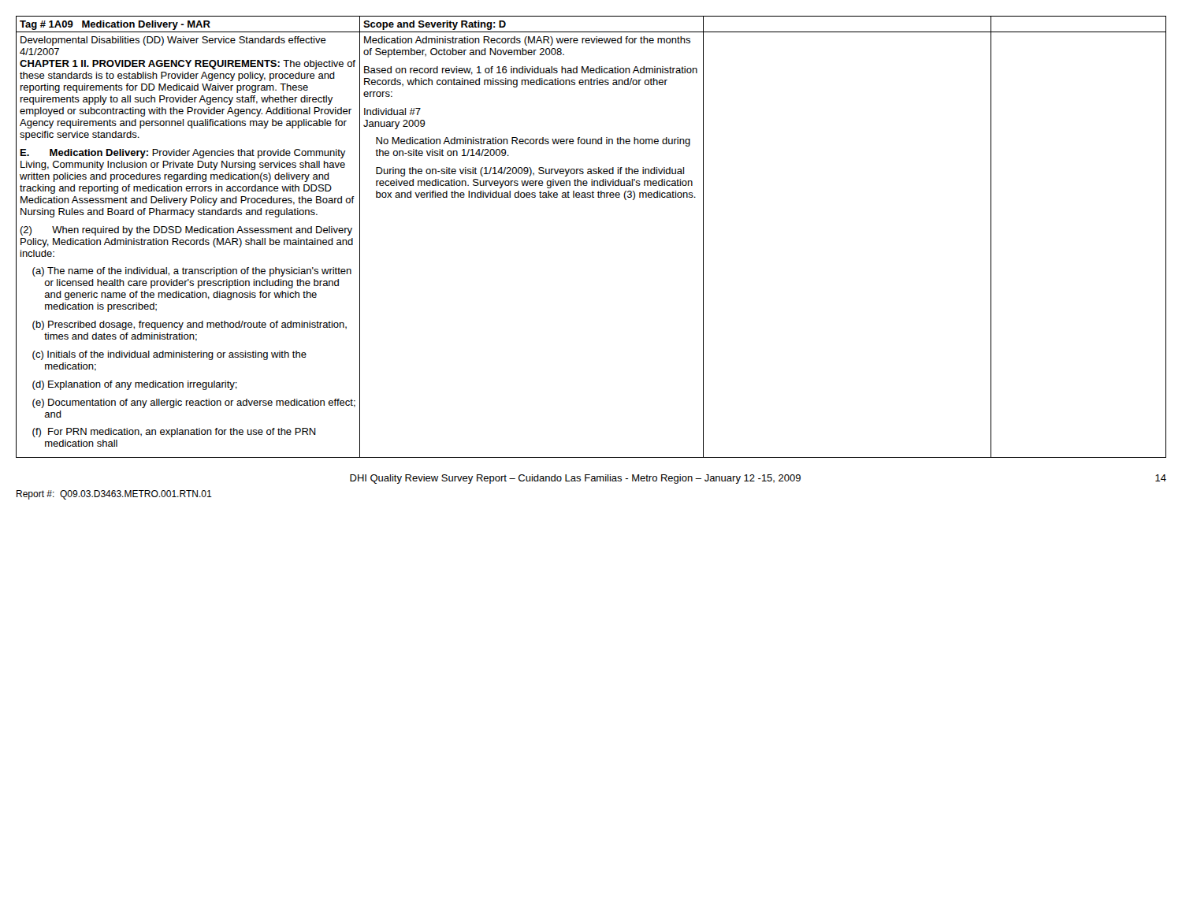| Tag # 1A09 Medication Delivery - MAR | Scope and Severity Rating: D | | |
| Developmental Disabilities (DD) Waiver Service Standards effective 4/1/2007 CHAPTER 1 II. PROVIDER AGENCY REQUIREMENTS: The objective of these standards is to establish Provider Agency policy, procedure and reporting requirements for DD Medicaid Waiver program. These requirements apply to all such Provider Agency staff, whether directly employed or subcontracting with the Provider Agency. Additional Provider Agency requirements and personnel qualifications may be applicable for specific service standards. E. Medication Delivery: Provider Agencies that provide Community Living, Community Inclusion or Private Duty Nursing services shall have written policies and procedures regarding medication(s) delivery and tracking and reporting of medication errors in accordance with DDSD Medication Assessment and Delivery Policy and Procedures, the Board of Nursing Rules and Board of Pharmacy standards and regulations. (2) When required by the DDSD Medication Assessment and Delivery Policy, Medication Administration Records (MAR) shall be maintained and include: (a) The name of the individual, a transcription of the physician's written or licensed health care provider's prescription including the brand and generic name of the medication, diagnosis for which the medication is prescribed; (b) Prescribed dosage, frequency and method/route of administration, times and dates of administration; (c) Initials of the individual administering or assisting with the medication; (d) Explanation of any medication irregularity; (e) Documentation of any allergic reaction or adverse medication effect; and (f) For PRN medication, an explanation for the use of the PRN medication shall | Medication Administration Records (MAR) were reviewed for the months of September, October and November 2008. Based on record review, 1 of 16 individuals had Medication Administration Records, which contained missing medications entries and/or other errors: Individual #7 January 2009 No Medication Administration Records were found in the home during the on-site visit on 1/14/2009. During the on-site visit (1/14/2009), Surveyors asked if the individual received medication. Surveyors were given the individual's medication box and verified the Individual does take at least three (3) medications. | | |
DHI Quality Review Survey Report – Cuidando Las Familias - Metro Region – January 12 -15, 2009
14
Report #: Q09.03.D3463.METRO.001.RTN.01